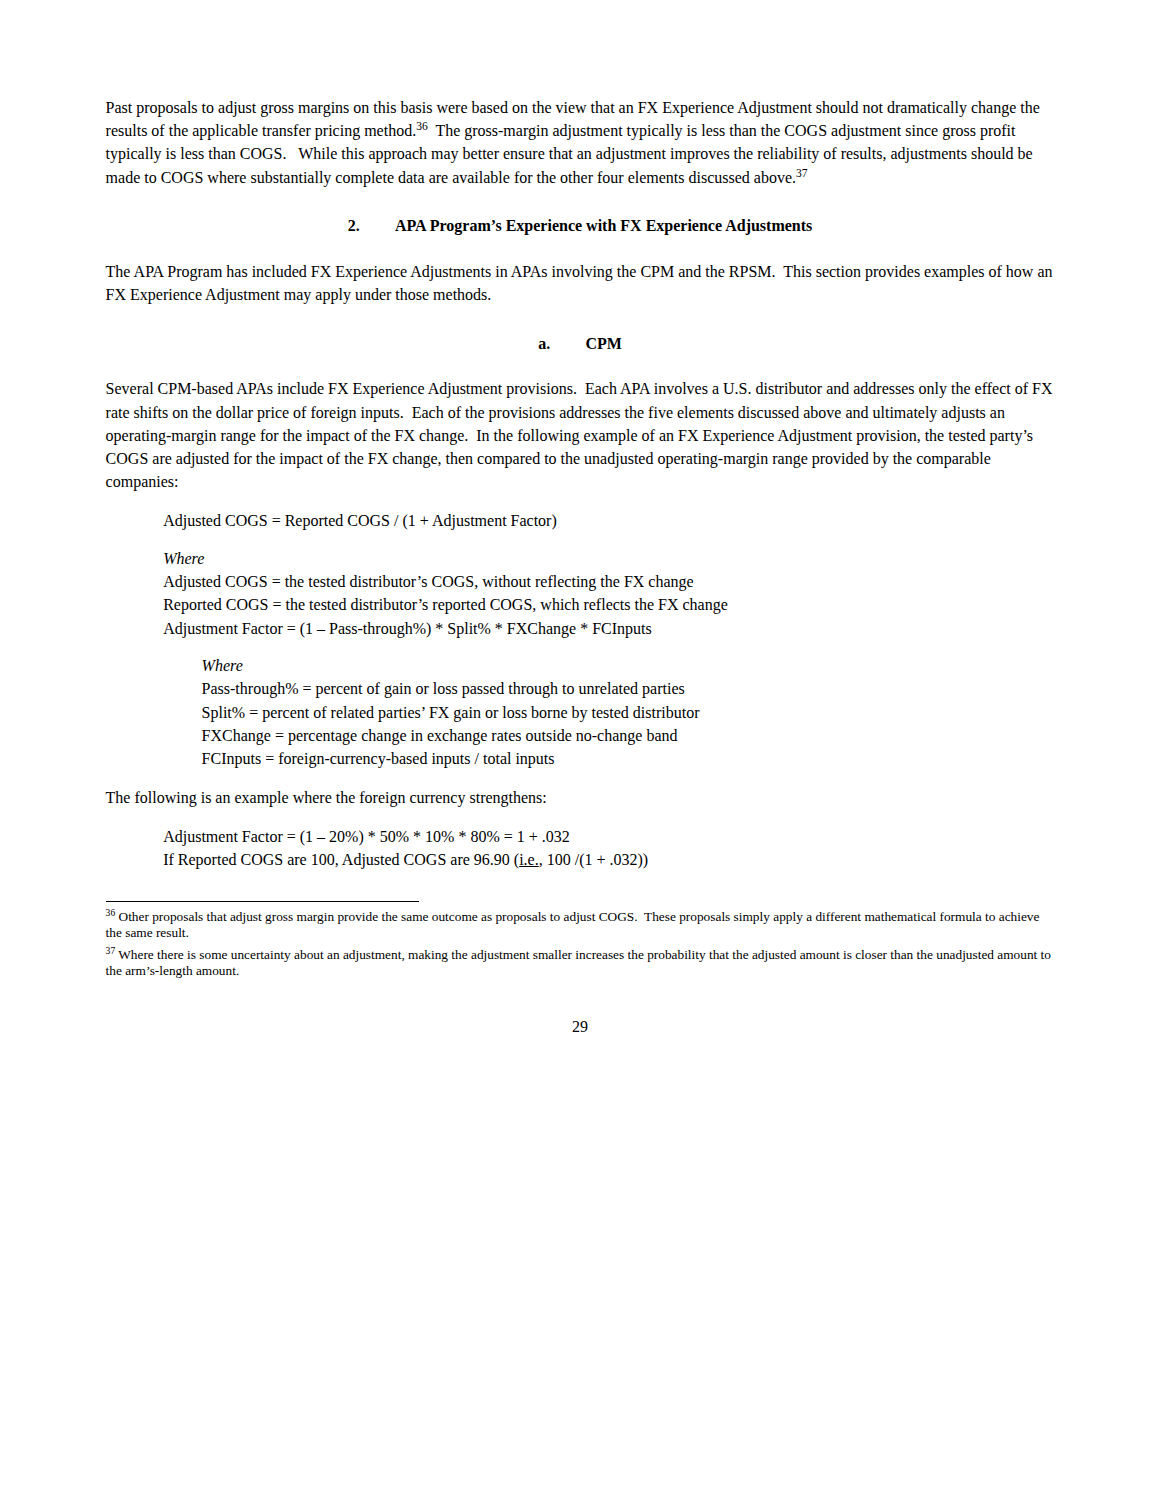Past proposals to adjust gross margins on this basis were based on the view that an FX Experience Adjustment should not dramatically change the results of the applicable transfer pricing method.36 The gross-margin adjustment typically is less than the COGS adjustment since gross profit typically is less than COGS. While this approach may better ensure that an adjustment improves the reliability of results, adjustments should be made to COGS where substantially complete data are available for the other four elements discussed above.37
2. APA Program’s Experience with FX Experience Adjustments
The APA Program has included FX Experience Adjustments in APAs involving the CPM and the RPSM. This section provides examples of how an FX Experience Adjustment may apply under those methods.
a. CPM
Several CPM-based APAs include FX Experience Adjustment provisions. Each APA involves a U.S. distributor and addresses only the effect of FX rate shifts on the dollar price of foreign inputs. Each of the provisions addresses the five elements discussed above and ultimately adjusts an operating-margin range for the impact of the FX change. In the following example of an FX Experience Adjustment provision, the tested party’s COGS are adjusted for the impact of the FX change, then compared to the unadjusted operating-margin range provided by the comparable companies:
Adjusted COGS = Reported COGS / (1 + Adjustment Factor)
Where
Adjusted COGS = the tested distributor’s COGS, without reflecting the FX change
Reported COGS = the tested distributor’s reported COGS, which reflects the FX change
Adjustment Factor = (1 – Pass-through%) * Split% * FXChange * FCInputs
Where
Pass-through% = percent of gain or loss passed through to unrelated parties
Split% = percent of related parties’ FX gain or loss borne by tested distributor
FXChange = percentage change in exchange rates outside no-change band
FCInputs = foreign-currency-based inputs / total inputs
The following is an example where the foreign currency strengthens:
Adjustment Factor = (1 – 20%) * 50% * 10% * 80% = 1 + .032
If Reported COGS are 100, Adjusted COGS are 96.90 (i.e., 100 /(1 + .032))
36 Other proposals that adjust gross margin provide the same outcome as proposals to adjust COGS. These proposals simply apply a different mathematical formula to achieve the same result.
37 Where there is some uncertainty about an adjustment, making the adjustment smaller increases the probability that the adjusted amount is closer than the unadjusted amount to the arm’s-length amount.
29